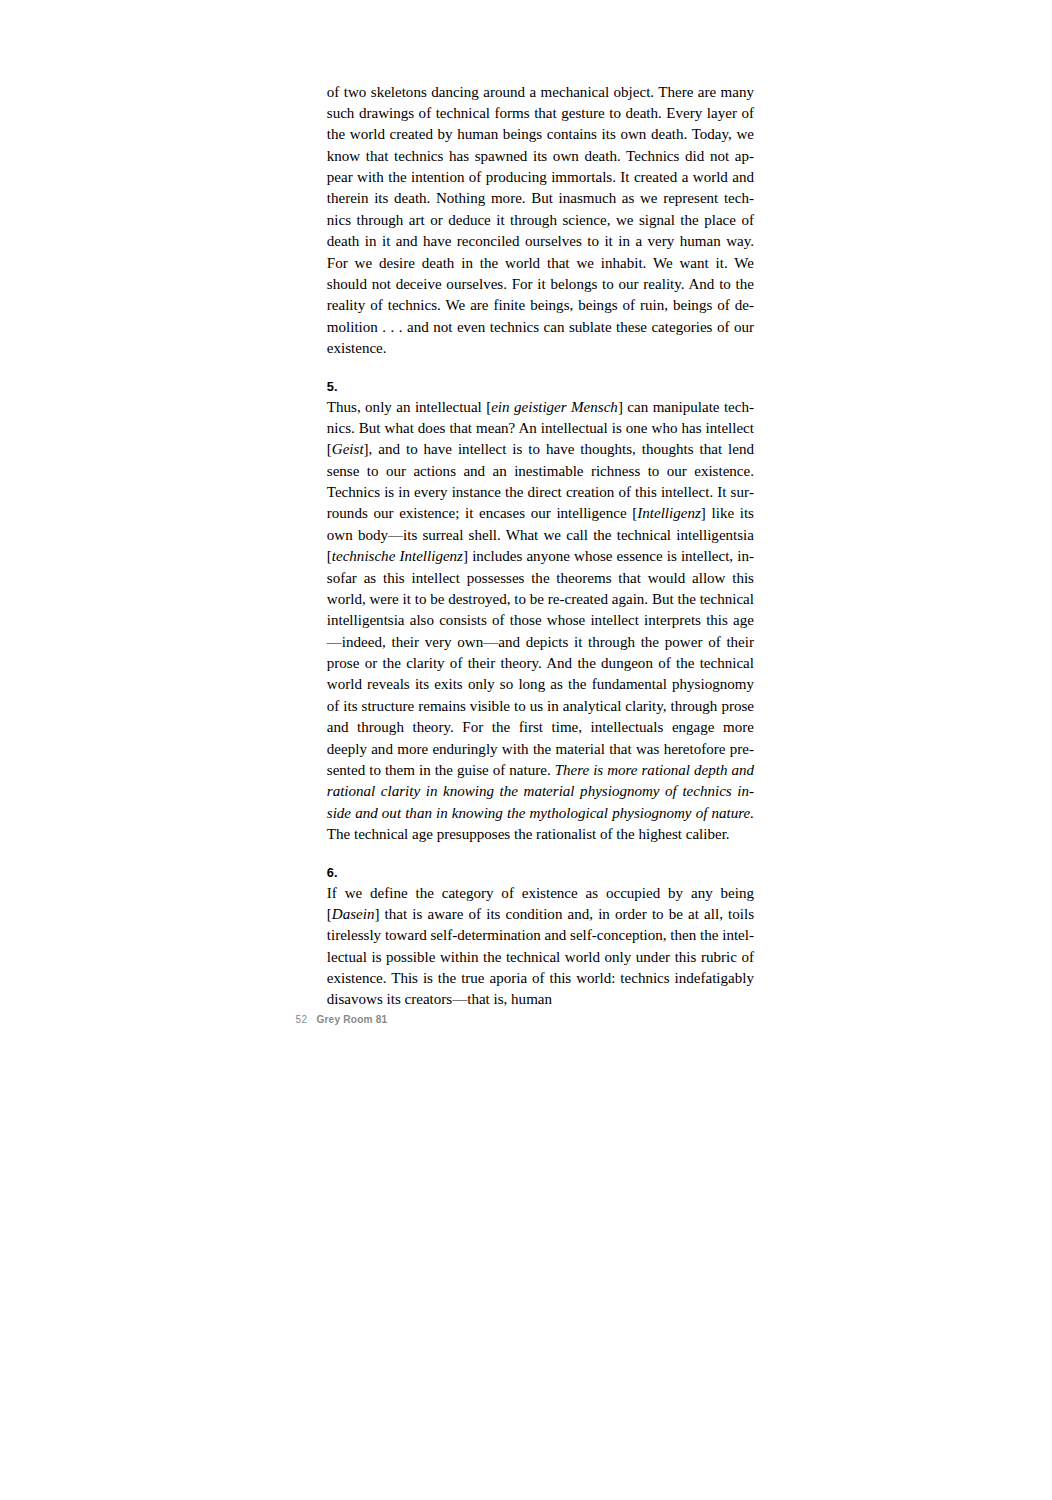of two skeletons dancing around a mechanical object. There are many such drawings of technical forms that gesture to death. Every layer of the world created by human beings contains its own death. Today, we know that technics has spawned its own death. Technics did not appear with the intention of producing immortals. It created a world and therein its death. Nothing more. But inasmuch as we represent technics through art or deduce it through science, we signal the place of death in it and have reconciled ourselves to it in a very human way. For we desire death in the world that we inhabit. We want it. We should not deceive ourselves. For it belongs to our reality. And to the reality of technics. We are finite beings, beings of ruin, beings of demolition . . . and not even technics can sublate these categories of our existence.
5.
Thus, only an intellectual [ein geistiger Mensch] can manipulate technics. But what does that mean? An intellectual is one who has intellect [Geist], and to have intellect is to have thoughts, thoughts that lend sense to our actions and an inestimable richness to our existence. Technics is in every instance the direct creation of this intellect. It surrounds our existence; it encases our intelligence [Intelligenz] like its own body—its surreal shell. What we call the technical intelligentsia [technische Intelligenz] includes anyone whose essence is intellect, insofar as this intellect possesses the theorems that would allow this world, were it to be destroyed, to be re-created again. But the technical intelligentsia also consists of those whose intellect interprets this age—indeed, their very own—and depicts it through the power of their prose or the clarity of their theory. And the dungeon of the technical world reveals its exits only so long as the fundamental physiognomy of its structure remains visible to us in analytical clarity, through prose and through theory. For the first time, intellectuals engage more deeply and more enduringly with the material that was heretofore presented to them in the guise of nature. There is more rational depth and rational clarity in knowing the material physiognomy of technics inside and out than in knowing the mythological physiognomy of nature. The technical age presupposes the rationalist of the highest caliber.
6.
If we define the category of existence as occupied by any being [Dasein] that is aware of its condition and, in order to be at all, toils tirelessly toward self-determination and self-conception, then the intellectual is possible within the technical world only under this rubric of existence. This is the true aporia of this world: technics indefatigably disavows its creators—that is, human
52 Grey Room 81